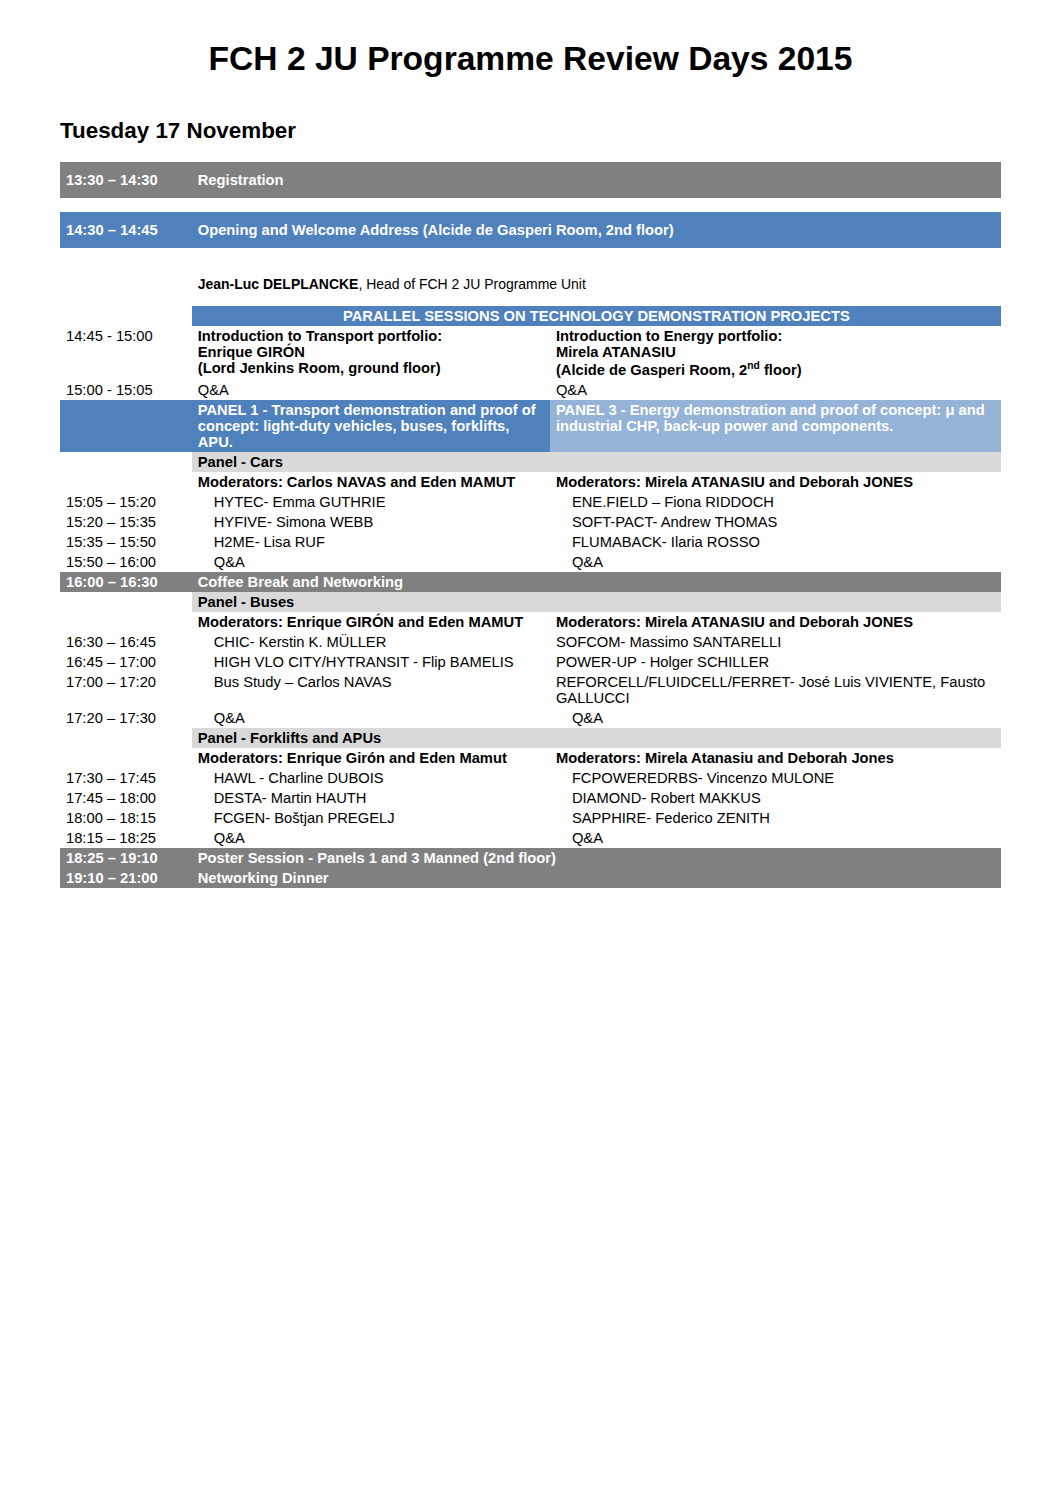FCH 2 JU Programme Review Days 2015
Tuesday 17 November
| 13:30 – 14:30 | Registration |
| 14:30 – 14:45 | Opening and Welcome Address (Alcide de Gasperi Room, 2nd floor) |
| | Jean-Luc DELPLANCKE , Head of FCH 2 JU Programme Unit |
| | PARALLEL SESSIONS ON TECHNOLOGY DEMONSTRATION PROJECTS |
| 14:45 - 15:00 | Introduction to Transport portfolio: Enrique GIRÓN (Lord Jenkins Room, ground floor) | Introduction to Energy portfolio: Mirela ATANASIU (Alcide de Gasperi Room, 2 nd floor) |
| 15:00 - 15:05 | Q&A | Q&A |
| | PANEL 1 - Transport demonstration and proof of concept: light-duty vehicles, buses, forklifts, APU. | PANEL 3 - Energy demonstration and proof of concept: μ and industrial CHP, back-up power and components. |
| | Panel - Cars | |
| | Moderators: Carlos NAVAS and Eden MAMUT | Moderators: Mirela ATANASIU and Deborah JONES |
| 15:05 – 15:20 | HYTEC- Emma GUTHRIE | ENE.FIELD – Fiona RIDDOCH |
| 15:20 – 15:35 | HYFIVE- Simona WEBB | SOFT-PACT- Andrew THOMAS |
| 15:35 – 15:50 | H2ME- Lisa RUF | FLUMABACK- Ilaria ROSSO |
| 15:50 – 16:00 | Q&A | Q&A |
| 16:00 – 16:30 | Coffee Break and Networking |
| | Panel - Buses | |
| | Moderators: Enrique GIRÓN and Eden MAMUT | Moderators: Mirela ATANASIU and Deborah JONES |
| 16:30 – 16:45 | CHIC- Kerstin K. MÜLLER | SOFCOM- Massimo SANTARELLI |
| 16:45 – 17:00 | HIGH VLO CITY/HYTRANSIT - Flip BAMELIS | POWER-UP - Holger SCHILLER |
| 17:00 – 17:20 | Bus Study – Carlos NAVAS | REFORCELL/FLUIDCELL/FERRET- José Luis VIVIENTE, Fausto GALLUCCI |
| 17:20 – 17:30 | Q&A | Q&A |
| | Panel - Forklifts and APUs | |
| | Moderators: Enrique Girón and Eden Mamut | Moderators: Mirela Atanasiu and Deborah Jones |
| 17:30 – 17:45 | HAWL - Charline DUBOIS | FCPOWEREDRBS- Vincenzo MULONE |
| 17:45 – 18:00 | DESTA- Martin HAUTH | DIAMOND- Robert MAKKUS |
| 18:00 – 18:15 | FCGEN- Boštjan PREGELJ | SAPPHIRE- Federico ZENITH |
| 18:15 – 18:25 | Q&A | Q&A |
| 18:25 – 19:10 | Poster Session - Panels 1 and 3 Manned (2nd floor) |
| 19:10 – 21:00 | Networking Dinner |